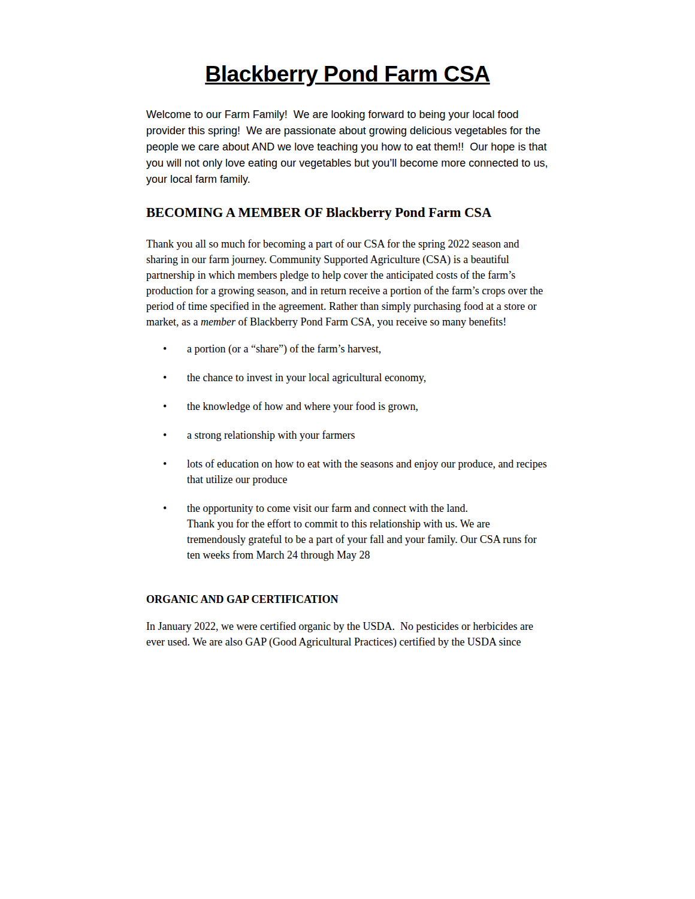Blackberry Pond Farm CSA
Welcome to our Farm Family! We are looking forward to being your local food provider this spring! We are passionate about growing delicious vegetables for the people we care about AND we love teaching you how to eat them!! Our hope is that you will not only love eating our vegetables but you’ll become more connected to us, your local farm family.
BECOMING A MEMBER OF Blackberry Pond Farm CSA
Thank you all so much for becoming a part of our CSA for the spring 2022 season and sharing in our farm journey. Community Supported Agriculture (CSA) is a beautiful partnership in which members pledge to help cover the anticipated costs of the farm’s production for a growing season, and in return receive a portion of the farm’s crops over the period of time specified in the agreement. Rather than simply purchasing food at a store or market, as a member of Blackberry Pond Farm CSA, you receive so many benefits!
a portion (or a “share”) of the farm’s harvest,
the chance to invest in your local agricultural economy,
the knowledge of how and where your food is grown,
a strong relationship with your farmers
lots of education on how to eat with the seasons and enjoy our produce, and recipes that utilize our produce
the opportunity to come visit our farm and connect with the land.
Thank you for the effort to commit to this relationship with us. We are tremendously grateful to be a part of your fall and your family. Our CSA runs for ten weeks from March 24 through May 28
ORGANIC AND GAP CERTIFICATION
In January 2022, we were certified organic by the USDA. No pesticides or herbicides are ever used. We are also GAP (Good Agricultural Practices) certified by the USDA since